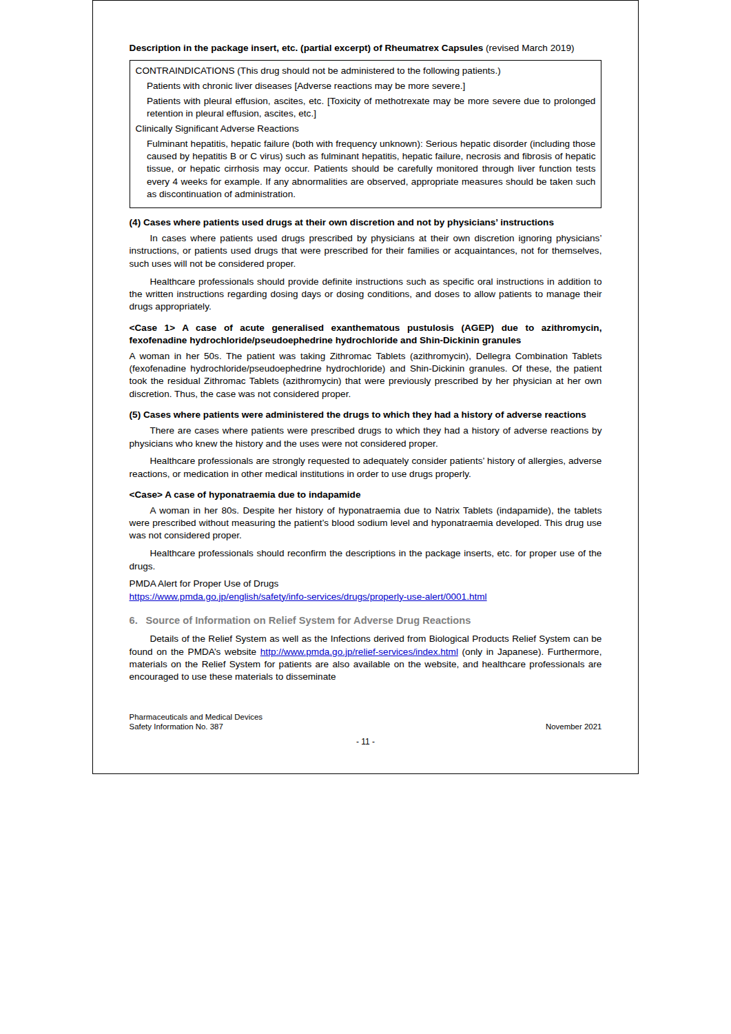Description in the package insert, etc. (partial excerpt) of Rheumatrex Capsules (revised March 2019)
CONTRAINDICATIONS (This drug should not be administered to the following patients.)
Patients with chronic liver diseases [Adverse reactions may be more severe.]
Patients with pleural effusion, ascites, etc. [Toxicity of methotrexate may be more severe due to prolonged retention in pleural effusion, ascites, etc.]
Clinically Significant Adverse Reactions
Fulminant hepatitis, hepatic failure (both with frequency unknown): Serious hepatic disorder (including those caused by hepatitis B or C virus) such as fulminant hepatitis, hepatic failure, necrosis and fibrosis of hepatic tissue, or hepatic cirrhosis may occur. Patients should be carefully monitored through liver function tests every 4 weeks for example. If any abnormalities are observed, appropriate measures should be taken such as discontinuation of administration.
(4) Cases where patients used drugs at their own discretion and not by physicians’ instructions
In cases where patients used drugs prescribed by physicians at their own discretion ignoring physicians’ instructions, or patients used drugs that were prescribed for their families or acquaintances, not for themselves, such uses will not be considered proper.
Healthcare professionals should provide definite instructions such as specific oral instructions in addition to the written instructions regarding dosing days or dosing conditions, and doses to allow patients to manage their drugs appropriately.
<Case 1> A case of acute generalised exanthematous pustulosis (AGEP) due to azithromycin, fexofenadine hydrochloride/pseudoephedrine hydrochloride and Shin-Dickinin granules
A woman in her 50s. The patient was taking Zithromac Tablets (azithromycin), Dellegra Combination Tablets (fexofenadine hydrochloride/pseudoephedrine hydrochloride) and Shin-Dickinin granules. Of these, the patient took the residual Zithromac Tablets (azithromycin) that were previously prescribed by her physician at her own discretion. Thus, the case was not considered proper.
(5) Cases where patients were administered the drugs to which they had a history of adverse reactions
There are cases where patients were prescribed drugs to which they had a history of adverse reactions by physicians who knew the history and the uses were not considered proper.
Healthcare professionals are strongly requested to adequately consider patients’ history of allergies, adverse reactions, or medication in other medical institutions in order to use drugs properly.
<Case> A case of hyponatraemia due to indapamide
A woman in her 80s. Despite her history of hyponatraemia due to Natrix Tablets (indapamide), the tablets were prescribed without measuring the patient’s blood sodium level and hyponatraemia developed. This drug use was not considered proper.
Healthcare professionals should reconfirm the descriptions in the package inserts, etc. for proper use of the drugs.
PMDA Alert for Proper Use of Drugs
https://www.pmda.go.jp/english/safety/info-services/drugs/properly-use-alert/0001.html
6. Source of Information on Relief System for Adverse Drug Reactions
Details of the Relief System as well as the Infections derived from Biological Products Relief System can be found on the PMDA’s website http://www.pmda.go.jp/relief-services/index.html (only in Japanese). Furthermore, materials on the Relief System for patients are also available on the website, and healthcare professionals are encouraged to use these materials to disseminate
Pharmaceuticals and Medical Devices
Safety Information No. 387
November 2021
- 11 -